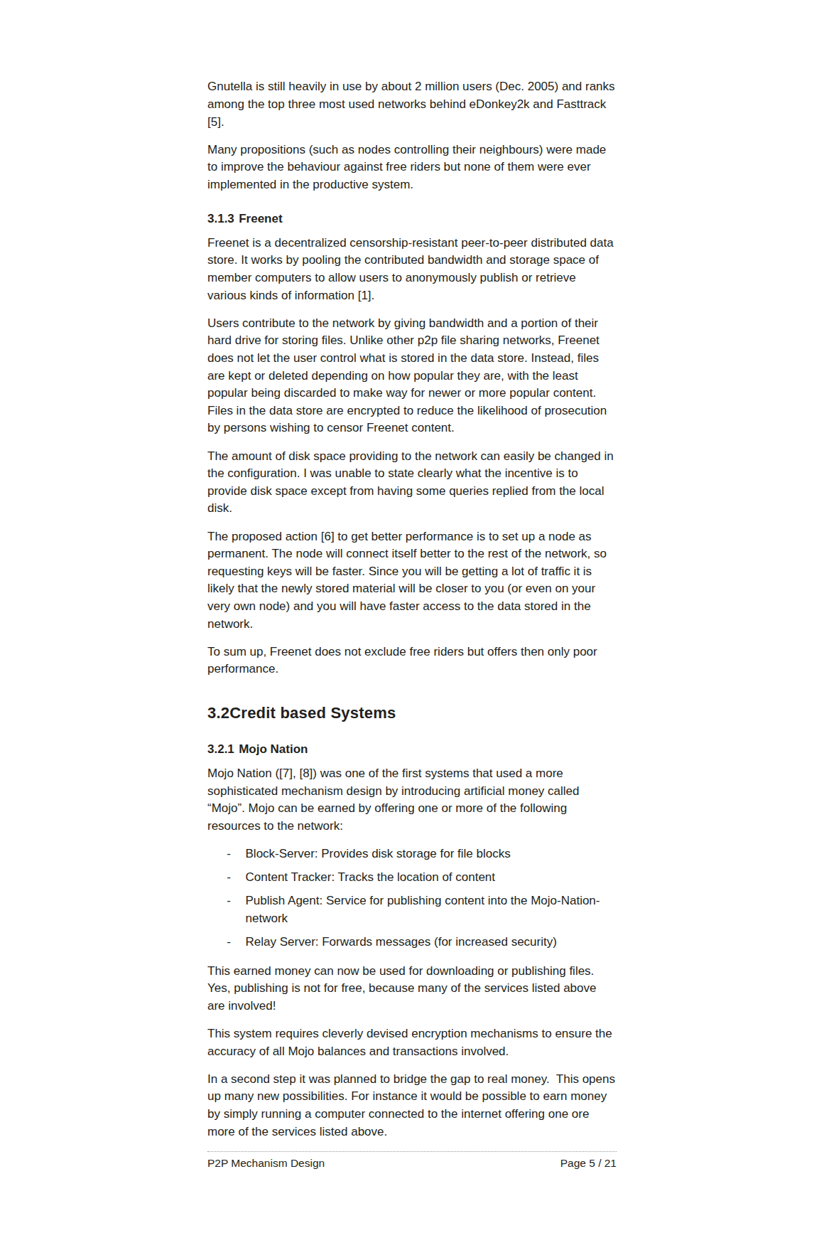Gnutella is still heavily in use by about 2 million users (Dec. 2005) and ranks among the top three most used networks behind eDonkey2k and Fasttrack [5].
Many propositions (such as nodes controlling their neighbours) were made to improve the behaviour against free riders but none of them were ever implemented in the productive system.
3.1.3 Freenet
Freenet is a decentralized censorship-resistant peer-to-peer distributed data store. It works by pooling the contributed bandwidth and storage space of member computers to allow users to anonymously publish or retrieve various kinds of information [1].
Users contribute to the network by giving bandwidth and a portion of their hard drive for storing files. Unlike other p2p file sharing networks, Freenet does not let the user control what is stored in the data store. Instead, files are kept or deleted depending on how popular they are, with the least popular being discarded to make way for newer or more popular content. Files in the data store are encrypted to reduce the likelihood of prosecution by persons wishing to censor Freenet content.
The amount of disk space providing to the network can easily be changed in the configuration. I was unable to state clearly what the incentive is to provide disk space except from having some queries replied from the local disk.
The proposed action [6] to get better performance is to set up a node as permanent. The node will connect itself better to the rest of the network, so requesting keys will be faster. Since you will be getting a lot of traffic it is likely that the newly stored material will be closer to you (or even on your very own node) and you will have faster access to the data stored in the network.
To sum up, Freenet does not exclude free riders but offers then only poor performance.
3.2 Credit based Systems
3.2.1 Mojo Nation
Mojo Nation ([7], [8]) was one of the first systems that used a more sophisticated mechanism design by introducing artificial money called “Mojo”. Mojo can be earned by offering one or more of the following resources to the network:
Block-Server: Provides disk storage for file blocks
Content Tracker: Tracks the location of content
Publish Agent: Service for publishing content into the Mojo-Nation-network
Relay Server: Forwards messages (for increased security)
This earned money can now be used for downloading or publishing files. Yes, publishing is not for free, because many of the services listed above are involved!
This system requires cleverly devised encryption mechanisms to ensure the accuracy of all Mojo balances and transactions involved.
In a second step it was planned to bridge the gap to real money. This opens up many new possibilities. For instance it would be possible to earn money by simply running a computer connected to the internet offering one ore more of the services listed above.
P2P Mechanism Design Page 5 / 21